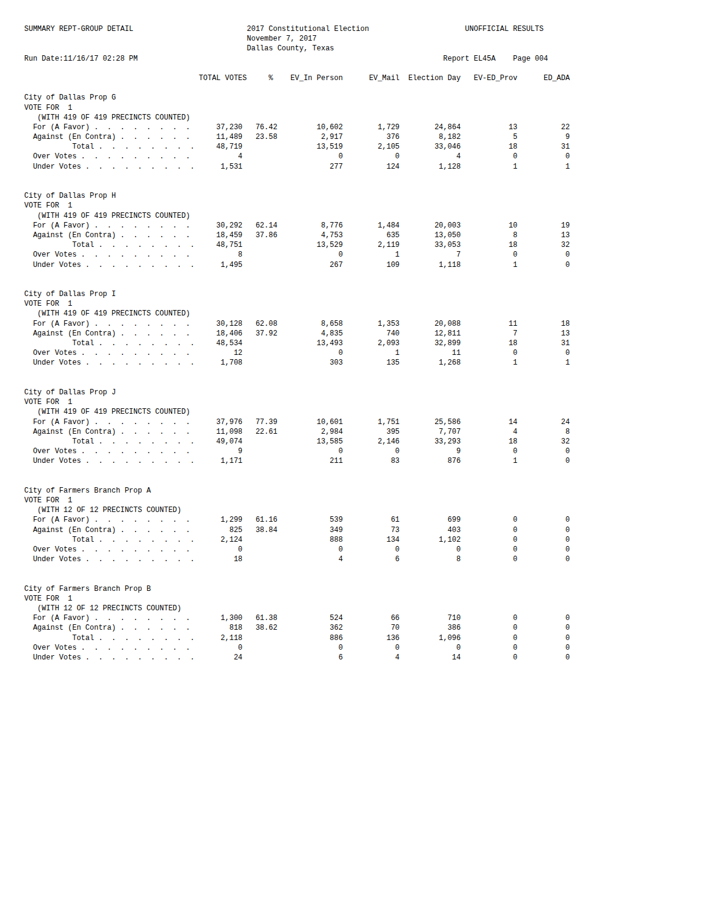SUMMARY REPT-GROUP DETAIL                          2017 Constitutional Election                      UNOFFICIAL RESULTS
                                                   November 7, 2017
                                                   Dallas County, Texas
Run Date:11/16/17 02:28 PM                                                                      Report EL45A    Page 004

                                        TOTAL VOTES     %    EV_In Person      EV_Mail  Election Day   EV-ED_Prov      ED_ADA

City of Dallas Prop G
VOTE FOR  1
   (WITH 419 OF 419 PRECINCTS COUNTED)
  For (A Favor) .  .  .  .  .  .  .  .      37,230   76.42         10,602        1,729        24,864           13          22
  Against (En Contra) .  .  .  .  .  .      11,489   23.58          2,917          376         8,182            5           9
           Total .  .  .  .  .  .  .  .     48,719                 13,519        2,105        33,046           18          31
  Over Votes .  .  .  .  .  .  .  .  .           4                      0            0             4            0           0
  Under Votes .  .  .  .  .  .  .  .  .      1,531                    277          124         1,128            1           1


City of Dallas Prop H
VOTE FOR  1
   (WITH 419 OF 419 PRECINCTS COUNTED)
  For (A Favor) .  .  .  .  .  .  .  .      30,292   62.14          8,776        1,484        20,003           10          19
  Against (En Contra) .  .  .  .  .  .      18,459   37.86          4,753          635        13,050            8          13
           Total .  .  .  .  .  .  .  .     48,751                 13,529        2,119        33,053           18          32
  Over Votes .  .  .  .  .  .  .  .  .           8                      0            1             7            0           0
  Under Votes .  .  .  .  .  .  .  .  .      1,495                    267          109         1,118            1           0


City of Dallas Prop I
VOTE FOR  1
   (WITH 419 OF 419 PRECINCTS COUNTED)
  For (A Favor) .  .  .  .  .  .  .  .      30,128   62.08          8,658        1,353        20,088           11          18
  Against (En Contra) .  .  .  .  .  .      18,406   37.92          4,835          740        12,811            7          13
           Total .  .  .  .  .  .  .  .     48,534                 13,493        2,093        32,899           18          31
  Over Votes .  .  .  .  .  .  .  .  .          12                      0            1            11            0           0
  Under Votes .  .  .  .  .  .  .  .  .      1,708                    303          135         1,268            1           1


City of Dallas Prop J
VOTE FOR  1
   (WITH 419 OF 419 PRECINCTS COUNTED)
  For (A Favor) .  .  .  .  .  .  .  .      37,976   77.39         10,601        1,751        25,586           14          24
  Against (En Contra) .  .  .  .  .  .      11,098   22.61          2,984          395         7,707            4           8
           Total .  .  .  .  .  .  .  .     49,074                 13,585        2,146        33,293           18          32
  Over Votes .  .  .  .  .  .  .  .  .           9                      0            0             9            0           0
  Under Votes .  .  .  .  .  .  .  .  .      1,171                    211           83           876            1           0


City of Farmers Branch Prop A
VOTE FOR  1
   (WITH 12 OF 12 PRECINCTS COUNTED)
  For (A Favor) .  .  .  .  .  .  .  .       1,299   61.16            539           61           699            0           0
  Against (En Contra) .  .  .  .  .  .         825   38.84            349           73           403            0           0
           Total .  .  .  .  .  .  .  .      2,124                    888          134         1,102            0           0
  Over Votes .  .  .  .  .  .  .  .  .           0                      0            0             0            0           0
  Under Votes .  .  .  .  .  .  .  .  .         18                      4            6             8            0           0


City of Farmers Branch Prop B
VOTE FOR  1
   (WITH 12 OF 12 PRECINCTS COUNTED)
  For (A Favor) .  .  .  .  .  .  .  .       1,300   61.38            524           66           710            0           0
  Against (En Contra) .  .  .  .  .  .         818   38.62            362           70           386            0           0
           Total .  .  .  .  .  .  .  .      2,118                    886          136         1,096            0           0
  Over Votes .  .  .  .  .  .  .  .  .           0                      0            0             0            0           0
  Under Votes .  .  .  .  .  .  .  .  .         24                      6            4            14            0           0